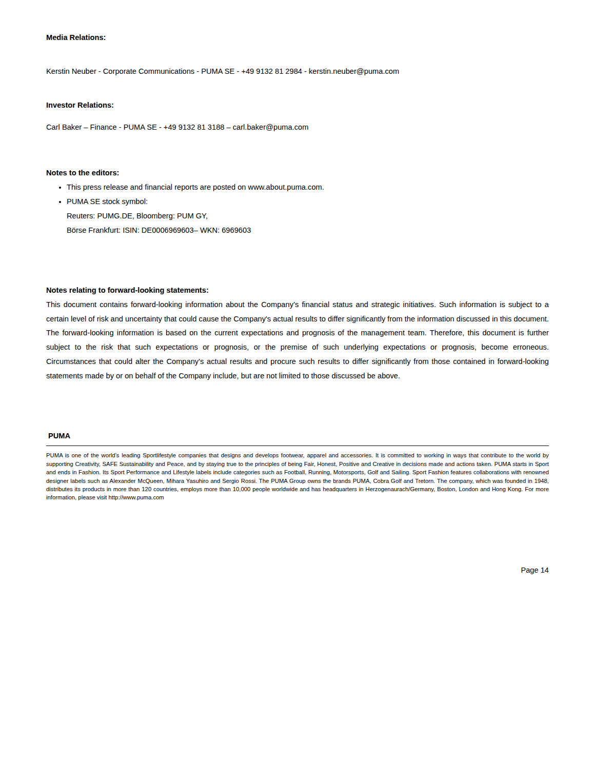Media Relations:
Kerstin Neuber - Corporate Communications - PUMA SE - +49 9132 81 2984 - kerstin.neuber@puma.com
Investor Relations:
Carl Baker – Finance - PUMA SE - +49 9132 81 3188 – carl.baker@puma.com
Notes to the editors:
This press release and financial reports are posted on www.about.puma.com.
PUMA SE stock symbol: Reuters: PUMG.DE, Bloomberg: PUM GY, Börse Frankfurt: ISIN: DE0006969603– WKN: 6969603
Notes relating to forward-looking statements:
This document contains forward-looking information about the Company’s financial status and strategic initiatives. Such information is subject to a certain level of risk and uncertainty that could cause the Company's actual results to differ significantly from the information discussed in this document. The forward-looking information is based on the current expectations and prognosis of the management team. Therefore, this document is further subject to the risk that such expectations or prognosis, or the premise of such underlying expectations or prognosis, become erroneous. Circumstances that could alter the Company's actual results and procure such results to differ significantly from those contained in forward-looking statements made by or on behalf of the Company include, but are not limited to those discussed be above.
PUMA
PUMA is one of the world’s leading Sportlifestyle companies that designs and develops footwear, apparel and accessories. It is committed to working in ways that contribute to the world by supporting Creativity, SAFE Sustainability and Peace, and by staying true to the principles of being Fair, Honest, Positive and Creative in decisions made and actions taken. PUMA starts in Sport and ends in Fashion. Its Sport Performance and Lifestyle labels include categories such as Football, Running, Motorsports, Golf and Sailing. Sport Fashion features collaborations with renowned designer labels such as Alexander McQueen, Mihara Yasuhiro and Sergio Rossi. The PUMA Group owns the brands PUMA, Cobra Golf and Tretorn. The company, which was founded in 1948, distributes its products in more than 120 countries, employs more than 10,000 people worldwide and has headquarters in Herzogenaurach/Germany, Boston, London and Hong Kong. For more information, please visit http://www.puma.com
Page 14